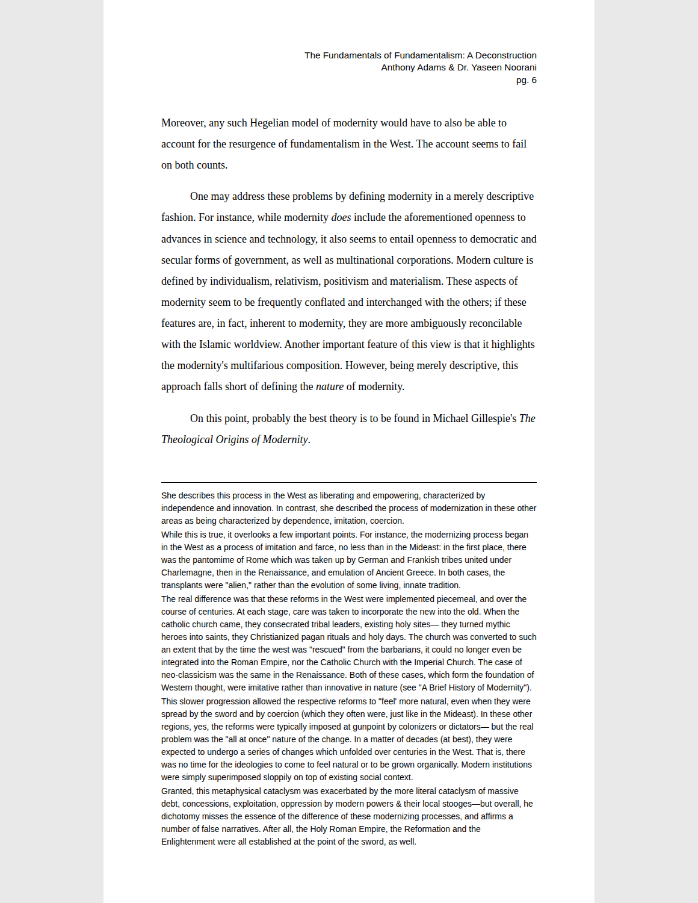The Fundamentals of Fundamentalism: A Deconstruction
Anthony Adams & Dr. Yaseen Noorani
pg. 6
Moreover, any such Hegelian model of modernity would have to also be able to account for the resurgence of fundamentalism in the West. The account seems to fail on both counts.
One may address these problems by defining modernity in a merely descriptive fashion. For instance, while modernity does include the aforementioned openness to advances in science and technology, it also seems to entail openness to democratic and secular forms of government, as well as multinational corporations. Modern culture is defined by individualism, relativism, positivism and materialism. These aspects of modernity seem to be frequently conflated and interchanged with the others; if these features are, in fact, inherent to modernity, they are more ambiguously reconcilable with the Islamic worldview. Another important feature of this view is that it highlights the modernity's multifarious composition. However, being merely descriptive, this approach falls short of defining the nature of modernity.
On this point, probably the best theory is to be found in Michael Gillespie's The Theological Origins of Modernity.
She describes this process in the West as liberating and empowering, characterized by independence and innovation. In contrast, she described the process of modernization in these other areas as being characterized by dependence, imitation, coercion.
While this is true, it overlooks a few important points. For instance, the modernizing process began in the West as a process of imitation and farce, no less than in the Mideast: in the first place, there was the pantomime of Rome which was taken up by German and Frankish tribes united under Charlemagne, then in the Renaissance, and emulation of Ancient Greece. In both cases, the transplants were "alien," rather than the evolution of some living, innate tradition.
The real difference was that these reforms in the West were implemented piecemeal, and over the course of centuries. At each stage, care was taken to incorporate the new into the old. When the catholic church came, they consecrated tribal leaders, existing holy sites— they turned mythic heroes into saints, they Christianized pagan rituals and holy days. The church was converted to such an extent that by the time the west was "rescued" from the barbarians, it could no longer even be integrated into the Roman Empire, nor the Catholic Church with the Imperial Church. The case of neo-classicism was the same in the Renaissance. Both of these cases, which form the foundation of Western thought, were imitative rather than innovative in nature (see "A Brief History of Modernity").
This slower progression allowed the respective reforms to "feel' more natural, even when they were spread by the sword and by coercion (which they often were, just like in the Mideast). In these other regions, yes, the reforms were typically imposed at gunpoint by colonizers or dictators— but the real problem was the "all at once" nature of the change. In a matter of decades (at best), they were expected to undergo a series of changes which unfolded over centuries in the West. That is, there was no time for the ideologies to come to feel natural or to be grown organically. Modern institutions were simply superimposed sloppily on top of existing social context.
Granted, this metaphysical cataclysm was exacerbated by the more literal cataclysm of massive debt, concessions, exploitation, oppression by modern powers & their local stooges—but overall, he dichotomy misses the essence of the difference of these modernizing processes, and affirms a number of false narratives. After all, the Holy Roman Empire, the Reformation and the Enlightenment were all established at the point of the sword, as well.